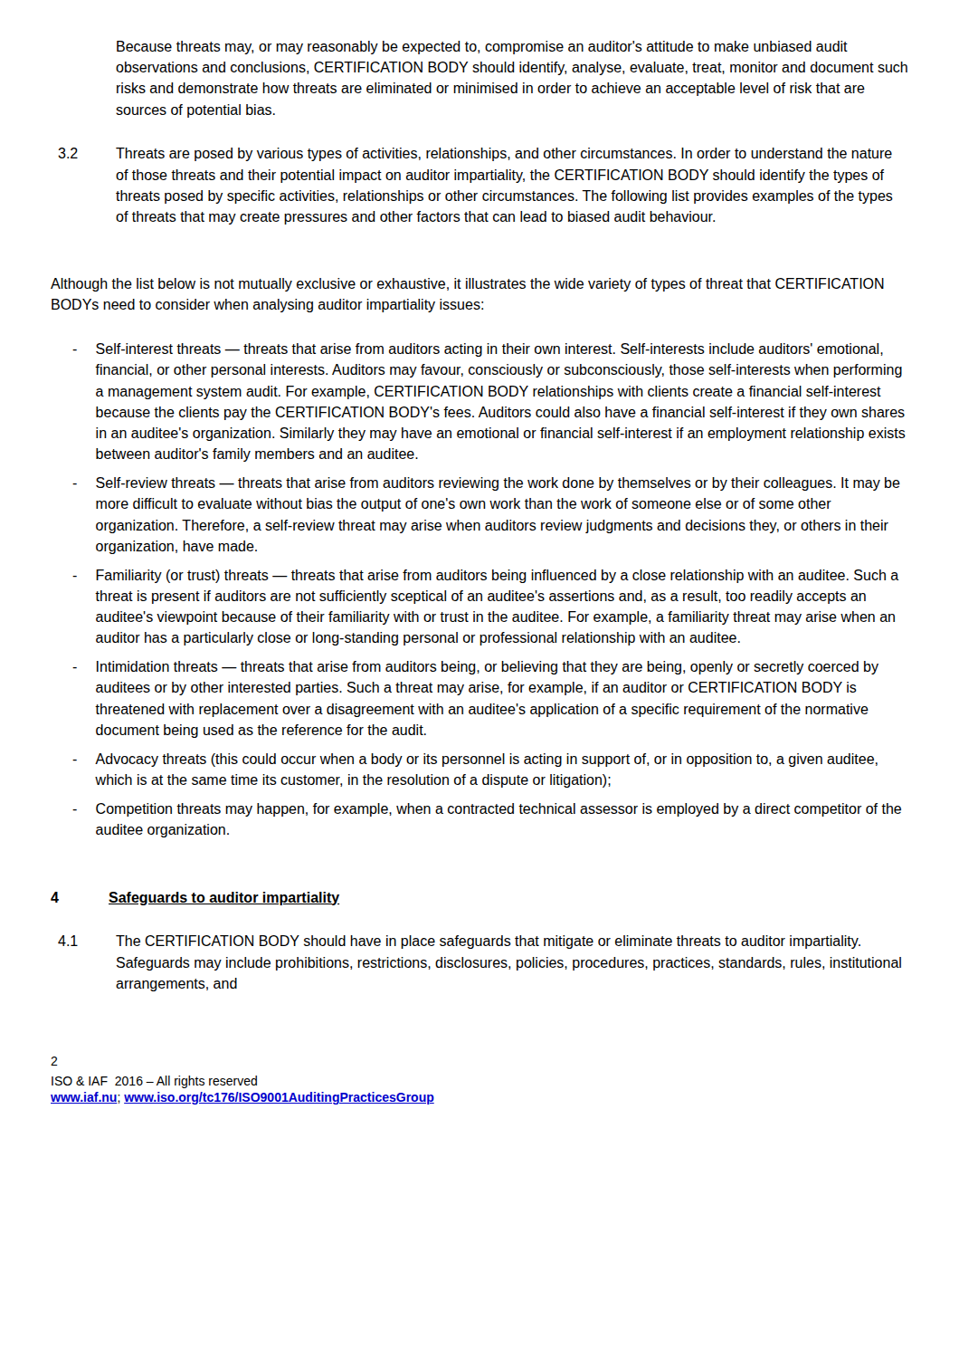Because threats may, or may reasonably be expected to, compromise an auditor's attitude to make unbiased audit observations and conclusions, CERTIFICATION BODY should identify, analyse, evaluate, treat, monitor and document such risks and demonstrate how threats are eliminated or minimised in order to achieve an acceptable level of risk that are sources of potential bias.
3.2
Threats are posed by various types of activities, relationships, and other circumstances. In order to understand the nature of those threats and their potential impact on auditor impartiality, the CERTIFICATION BODY should identify the types of threats posed by specific activities, relationships or other circumstances. The following list provides examples of the types of threats that may create pressures and other factors that can lead to biased audit behaviour.
Although the list below is not mutually exclusive or exhaustive, it illustrates the wide variety of types of threat that CERTIFICATION BODYs need to consider when analysing auditor impartiality issues:
Self-interest threats — threats that arise from auditors acting in their own interest. Self-interests include auditors' emotional, financial, or other personal interests. Auditors may favour, consciously or subconsciously, those self-interests when performing a management system audit. For example, CERTIFICATION BODY relationships with clients create a financial self-interest because the clients pay the CERTIFICATION BODY's fees. Auditors could also have a financial self-interest if they own shares in an auditee's organization. Similarly they may have an emotional or financial self-interest if an employment relationship exists between auditor's family members and an auditee.
Self-review threats — threats that arise from auditors reviewing the work done by themselves or by their colleagues. It may be more difficult to evaluate without bias the output of one's own work than the work of someone else or of some other organization. Therefore, a self-review threat may arise when auditors review judgments and decisions they, or others in their organization, have made.
Familiarity (or trust) threats — threats that arise from auditors being influenced by a close relationship with an auditee. Such a threat is present if auditors are not sufficiently sceptical of an auditee's assertions and, as a result, too readily accepts an auditee's viewpoint because of their familiarity with or trust in the auditee. For example, a familiarity threat may arise when an auditor has a particularly close or long-standing personal or professional relationship with an auditee.
Intimidation threats — threats that arise from auditors being, or believing that they are being, openly or secretly coerced by auditees or by other interested parties. Such a threat may arise, for example, if an auditor or CERTIFICATION BODY is threatened with replacement over a disagreement with an auditee's application of a specific requirement of the normative document being used as the reference for the audit.
Advocacy threats (this could occur when a body or its personnel is acting in support of, or in opposition to, a given auditee, which is at the same time its customer, in the resolution of a dispute or litigation);
Competition threats may happen, for example, when a contracted technical assessor is employed by a direct competitor of the auditee organization.
4 Safeguards to auditor impartiality
4.1
The CERTIFICATION BODY should have in place safeguards that mitigate or eliminate threats to auditor impartiality. Safeguards may include prohibitions, restrictions, disclosures, policies, procedures, practices, standards, rules, institutional arrangements, and
2
ISO & IAF 2016 – All rights reserved
www.iaf.nu; www.iso.org/tc176/ISO9001AuditingPracticesGroup